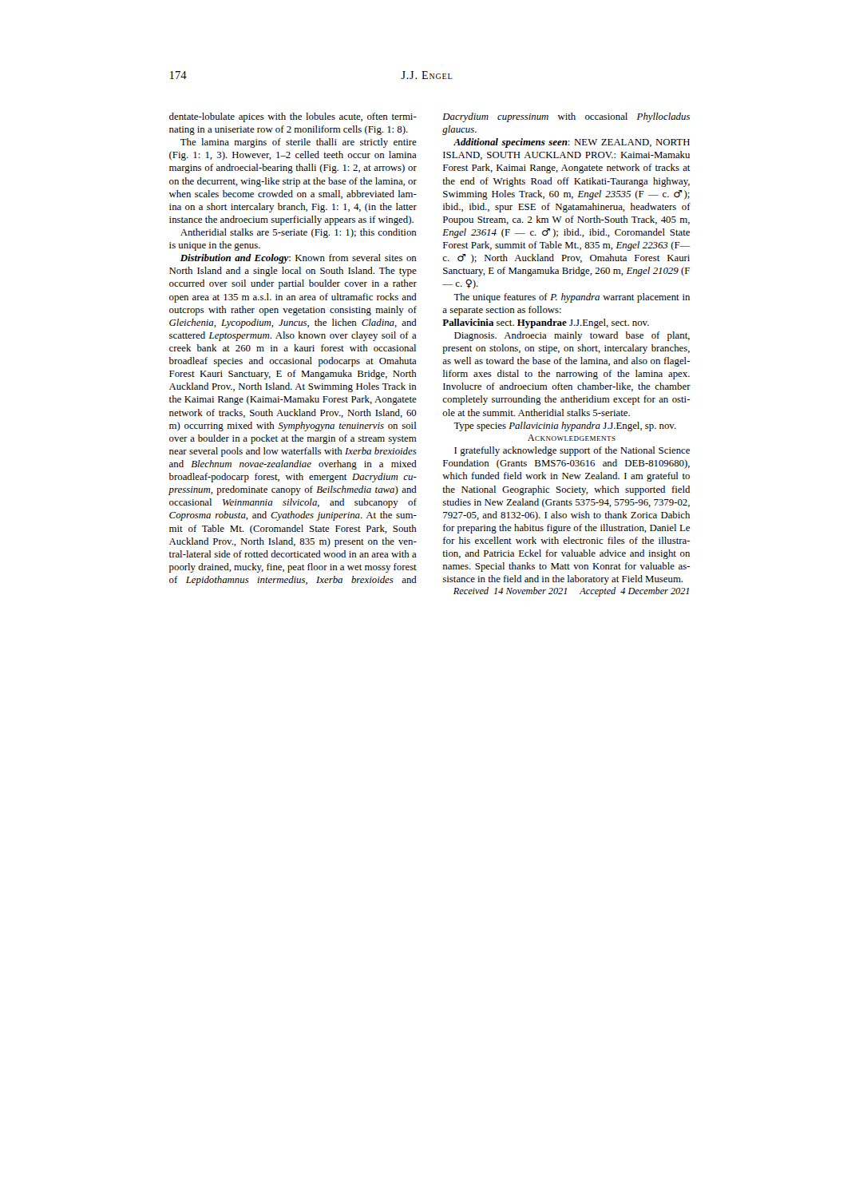174
J.J. Engel
dentate-lobulate apices with the lobules acute, often terminating in a uniseriate row of 2 moniliform cells (Fig. 1: 8).
The lamina margins of sterile thalli are strictly entire (Fig. 1: 1, 3). However, 1–2 celled teeth occur on lamina margins of androecial-bearing thalli (Fig. 1: 2, at arrows) or on the decurrent, wing-like strip at the base of the lamina, or when scales become crowded on a small, abbreviated lamina on a short intercalary branch, Fig. 1: 1, 4, (in the latter instance the androecium superficially appears as if winged).
Antheridial stalks are 5-seriate (Fig. 1: 1); this condition is unique in the genus.
Distribution and Ecology: Known from several sites on North Island and a single local on South Island. The type occurred over soil under partial boulder cover in a rather open area at 135 m a.s.l. in an area of ultramafic rocks and outcrops with rather open vegetation consisting mainly of Gleichenia, Lycopodium, Juncus, the lichen Cladina, and scattered Leptospermum. Also known over clayey soil of a creek bank at 260 m in a kauri forest with occasional broadleaf species and occasional podocarps at Omahuta Forest Kauri Sanctuary, E of Mangamuka Bridge, North Auckland Prov., North Island. At Swimming Holes Track in the Kaimai Range (Kaimai-Mamaku Forest Park, Aongatete network of tracks, South Auckland Prov., North Island, 60 m) occurring mixed with Symphyogyna tenuinervis on soil over a boulder in a pocket at the margin of a stream system near several pools and low waterfalls with Ixerba brexioides and Blechnum novae-zealandiae overhang in a mixed broadleaf-podocarp forest, with emergent Dacrydium cupressinum, predominate canopy of Beilschmedia tawa) and occasional Weinmannia silvicola, and subcanopy of Coprosma robusta, and Cyathodes juniperina. At the summit of Table Mt. (Coromandel State Forest Park, South Auckland Prov., North Island, 835 m) present on the ventral-lateral side of rotted decorticated wood in an area with a poorly drained, mucky, fine, peat floor in a wet mossy forest of Lepidothamnus intermedius, Ixerba brexioides and Dacrydium cupressinum with occasional Phyllocladus glaucus.
Additional specimens seen: New Zealand, North Island, South Auckland Prov.: Kaimai-Mamaku Forest Park, Kaimai Range, Aongatete network of tracks at the end of Wrights Road off Katikati-Tauranga highway, Swimming Holes Track, 60 m, Engel 23535 (F — c. ♂); ibid., ibid., spur ESE of Ngatamahinerua, headwaters of Poupou Stream, ca. 2 km W of North-South Track, 405 m, Engel 23614 (F — c. ♂); ibid., ibid., Coromandel State Forest Park, summit of Table Mt., 835 m, Engel 22363 (F— c. ♂); North Auckland Prov, Omahuta Forest Kauri Sanctuary, E of Mangamuka Bridge, 260 m, Engel 21029 (F — c. ♀).
The unique features of P. hypandra warrant placement in a separate section as follows:
Pallavicinia sect. Hypandrae J.J.Engel, sect. nov.
Diagnosis. Androecia mainly toward base of plant, present on stolons, on stipe, on short, intercalary branches, as well as toward the base of the lamina, and also on flagelliform axes distal to the narrowing of the lamina apex. Involucre of androecium often chamber-like, the chamber completely surrounding the antheridium except for an ostiole at the summit. Antheridial stalks 5-seriate.
Type species Pallavicinia hypandra J.J.Engel, sp. nov.
Acknowledgements
I gratefully acknowledge support of the National Science Foundation (Grants BMS76-03616 and DEB-8109680), which funded field work in New Zealand. I am grateful to the National Geographic Society, which supported field studies in New Zealand (Grants 5375-94, 5795-96, 7379-02, 7927-05, and 8132-06). I also wish to thank Zorica Dabich for preparing the habitus figure of the illustration, Daniel Le for his excellent work with electronic files of the illustration, and Patricia Eckel for valuable advice and insight on names. Special thanks to Matt von Konrat for valuable assistance in the field and in the laboratory at Field Museum.
Received 14 November 2021 Accepted 4 December 2021